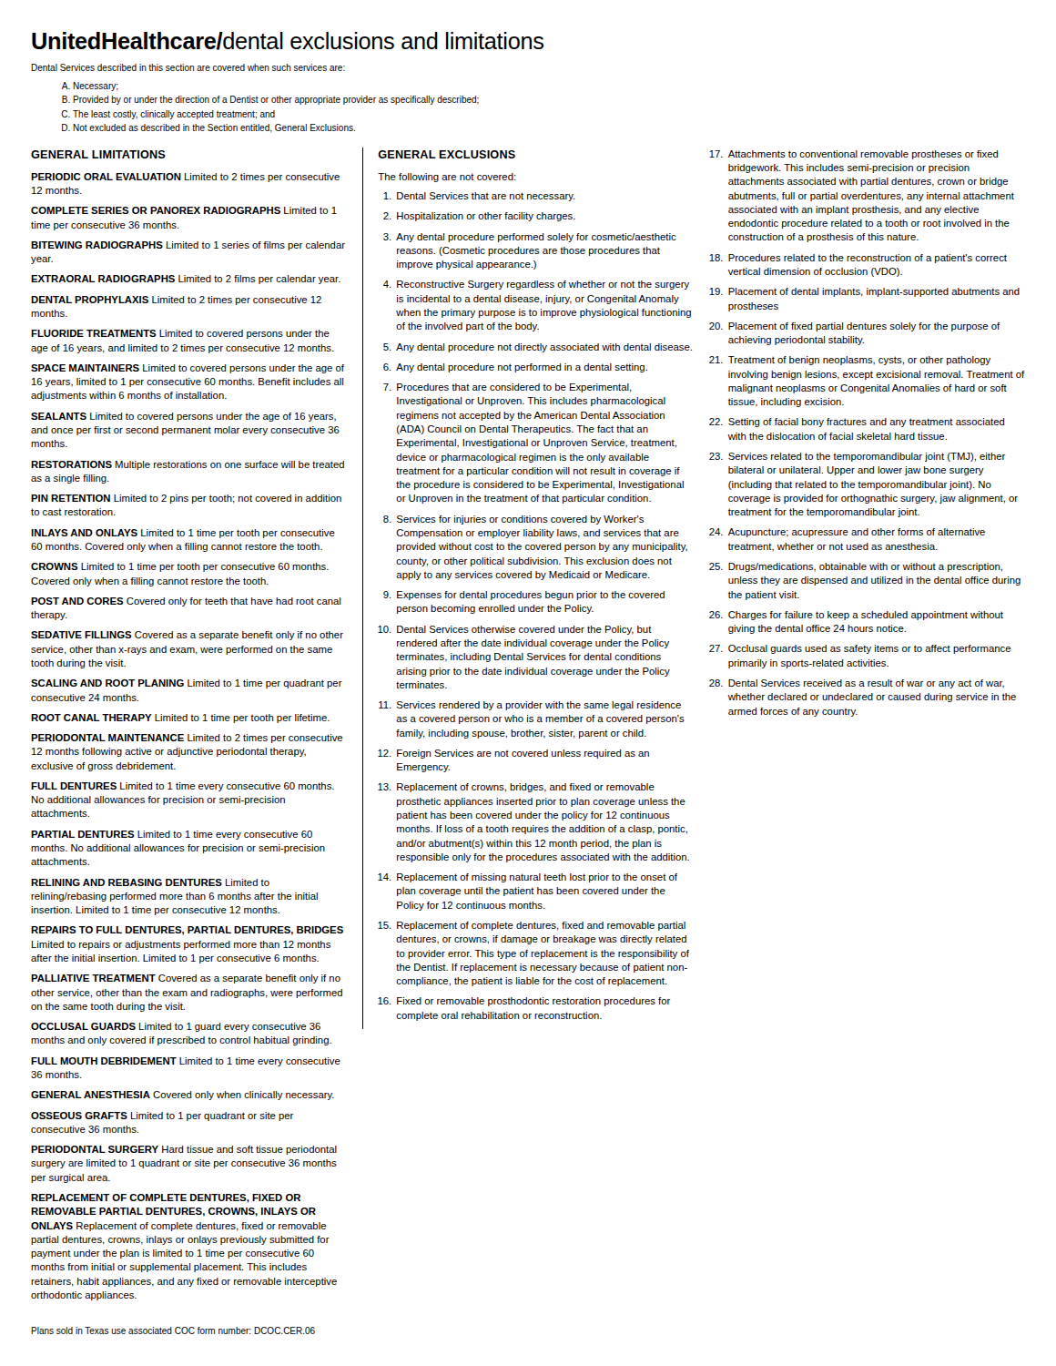UnitedHealthcare/dental exclusions and limitations
Dental Services described in this section are covered when such services are:
Necessary;
Provided by or under the direction of a Dentist or other appropriate provider as specifically described;
The least costly, clinically accepted treatment; and
Not excluded as described in the Section entitled, General Exclusions.
GENERAL LIMITATIONS
PERIODIC ORAL EVALUATION Limited to 2 times per consecutive 12 months.
COMPLETE SERIES OR PANOREX RADIOGRAPHS Limited to 1 time per consecutive 36 months.
BITEWING RADIOGRAPHS Limited to 1 series of films per calendar year.
EXTRAORAL RADIOGRAPHS Limited to 2 films per calendar year.
DENTAL PROPHYLAXIS Limited to 2 times per consecutive 12 months.
FLUORIDE TREATMENTS Limited to covered persons under the age of 16 years, and limited to 2 times per consecutive 12 months.
SPACE MAINTAINERS Limited to covered persons under the age of 16 years, limited to 1 per consecutive 60 months. Benefit includes all adjustments within 6 months of installation.
SEALANTS Limited to covered persons under the age of 16 years, and once per first or second permanent molar every consecutive 36 months.
RESTORATIONS Multiple restorations on one surface will be treated as a single filling.
PIN RETENTION Limited to 2 pins per tooth; not covered in addition to cast restoration.
INLAYS AND ONLAYS Limited to 1 time per tooth per consecutive 60 months. Covered only when a filling cannot restore the tooth.
CROWNS Limited to 1 time per tooth per consecutive 60 months. Covered only when a filling cannot restore the tooth.
POST AND CORES Covered only for teeth that have had root canal therapy.
SEDATIVE FILLINGS Covered as a separate benefit only if no other service, other than x-rays and exam, were performed on the same tooth during the visit.
SCALING AND ROOT PLANING Limited to 1 time per quadrant per consecutive 24 months.
ROOT CANAL THERAPY Limited to 1 time per tooth per lifetime.
PERIODONTAL MAINTENANCE Limited to 2 times per consecutive 12 months following active or adjunctive periodontal therapy, exclusive of gross debridement.
FULL DENTURES Limited to 1 time every consecutive 60 months. No additional allowances for precision or semi-precision attachments.
PARTIAL DENTURES Limited to 1 time every consecutive 60 months. No additional allowances for precision or semi-precision attachments.
RELINING AND REBASING DENTURES Limited to relining/rebasing performed more than 6 months after the initial insertion. Limited to 1 time per consecutive 12 months.
REPAIRS TO FULL DENTURES, PARTIAL DENTURES, BRIDGES Limited to repairs or adjustments performed more than 12 months after the initial insertion. Limited to 1 per consecutive 6 months.
PALLIATIVE TREATMENT Covered as a separate benefit only if no other service, other than the exam and radiographs, were performed on the same tooth during the visit.
OCCLUSAL GUARDS Limited to 1 guard every consecutive 36 months and only covered if prescribed to control habitual grinding.
FULL MOUTH DEBRIDEMENT Limited to 1 time every consecutive 36 months.
GENERAL ANESTHESIA Covered only when clinically necessary.
OSSEOUS GRAFTS Limited to 1 per quadrant or site per consecutive 36 months.
PERIODONTAL SURGERY Hard tissue and soft tissue periodontal surgery are limited to 1 quadrant or site per consecutive 36 months per surgical area.
REPLACEMENT OF COMPLETE DENTURES, FIXED OR REMOVABLE PARTIAL DENTURES, CROWNS, INLAYS OR ONLAYS Replacement of complete dentures, fixed or removable partial dentures, crowns, inlays or onlays previously submitted for payment under the plan is limited to 1 time per consecutive 60 months from initial or supplemental placement. This includes retainers, habit appliances, and any fixed or removable interceptive orthodontic appliances.
GENERAL EXCLUSIONS
The following are not covered:
Dental Services that are not necessary.
Hospitalization or other facility charges.
Any dental procedure performed solely for cosmetic/aesthetic reasons. (Cosmetic procedures are those procedures that improve physical appearance.)
Reconstructive Surgery regardless of whether or not the surgery is incidental to a dental disease, injury, or Congenital Anomaly when the primary purpose is to improve physiological functioning of the involved part of the body.
Any dental procedure not directly associated with dental disease.
Any dental procedure not performed in a dental setting.
Procedures that are considered to be Experimental, Investigational or Unproven. This includes pharmacological regimens not accepted by the American Dental Association (ADA) Council on Dental Therapeutics. The fact that an Experimental, Investigational or Unproven Service, treatment, device or pharmacological regimen is the only available treatment for a particular condition will not result in coverage if the procedure is considered to be Experimental, Investigational or Unproven in the treatment of that particular condition.
Services for injuries or conditions covered by Worker's Compensation or employer liability laws, and services that are provided without cost to the covered person by any municipality, county, or other political subdivision. This exclusion does not apply to any services covered by Medicaid or Medicare.
Expenses for dental procedures begun prior to the covered person becoming enrolled under the Policy.
Dental Services otherwise covered under the Policy, but rendered after the date individual coverage under the Policy terminates, including Dental Services for dental conditions arising prior to the date individual coverage under the Policy terminates.
Services rendered by a provider with the same legal residence as a covered person or who is a member of a covered person's family, including spouse, brother, sister, parent or child.
Foreign Services are not covered unless required as an Emergency.
Replacement of crowns, bridges, and fixed or removable prosthetic appliances inserted prior to plan coverage unless the patient has been covered under the policy for 12 continuous months. If loss of a tooth requires the addition of a clasp, pontic, and/or abutment(s) within this 12 month period, the plan is responsible only for the procedures associated with the addition.
Replacement of missing natural teeth lost prior to the onset of plan coverage until the patient has been covered under the Policy for 12 continuous months.
Replacement of complete dentures, fixed and removable partial dentures, or crowns, if damage or breakage was directly related to provider error. This type of replacement is the responsibility of the Dentist. If replacement is necessary because of patient non-compliance, the patient is liable for the cost of replacement.
Fixed or removable prosthodontic restoration procedures for complete oral rehabilitation or reconstruction.
Attachments to conventional removable prostheses or fixed bridgework. This includes semi-precision or precision attachments associated with partial dentures, crown or bridge abutments, full or partial overdentures, any internal attachment associated with an implant prosthesis, and any elective endodontic procedure related to a tooth or root involved in the construction of a prosthesis of this nature.
Procedures related to the reconstruction of a patient's correct vertical dimension of occlusion (VDO).
Placement of dental implants, implant-supported abutments and prostheses
Placement of fixed partial dentures solely for the purpose of achieving periodontal stability.
Treatment of benign neoplasms, cysts, or other pathology involving benign lesions, except excisional removal. Treatment of malignant neoplasms or Congenital Anomalies of hard or soft tissue, including excision.
Setting of facial bony fractures and any treatment associated with the dislocation of facial skeletal hard tissue.
Services related to the temporomandibular joint (TMJ), either bilateral or unilateral. Upper and lower jaw bone surgery (including that related to the temporomandibular joint). No coverage is provided for orthognathic surgery, jaw alignment, or treatment for the temporomandibular joint.
Acupuncture; acupressure and other forms of alternative treatment, whether or not used as anesthesia.
Drugs/medications, obtainable with or without a prescription, unless they are dispensed and utilized in the dental office during the patient visit.
Charges for failure to keep a scheduled appointment without giving the dental office 24 hours notice.
Occlusal guards used as safety items or to affect performance primarily in sports-related activities.
Dental Services received as a result of war or any act of war, whether declared or undeclared or caused during service in the armed forces of any country.
Plans sold in Texas use associated COC form number: DCOC.CER.06